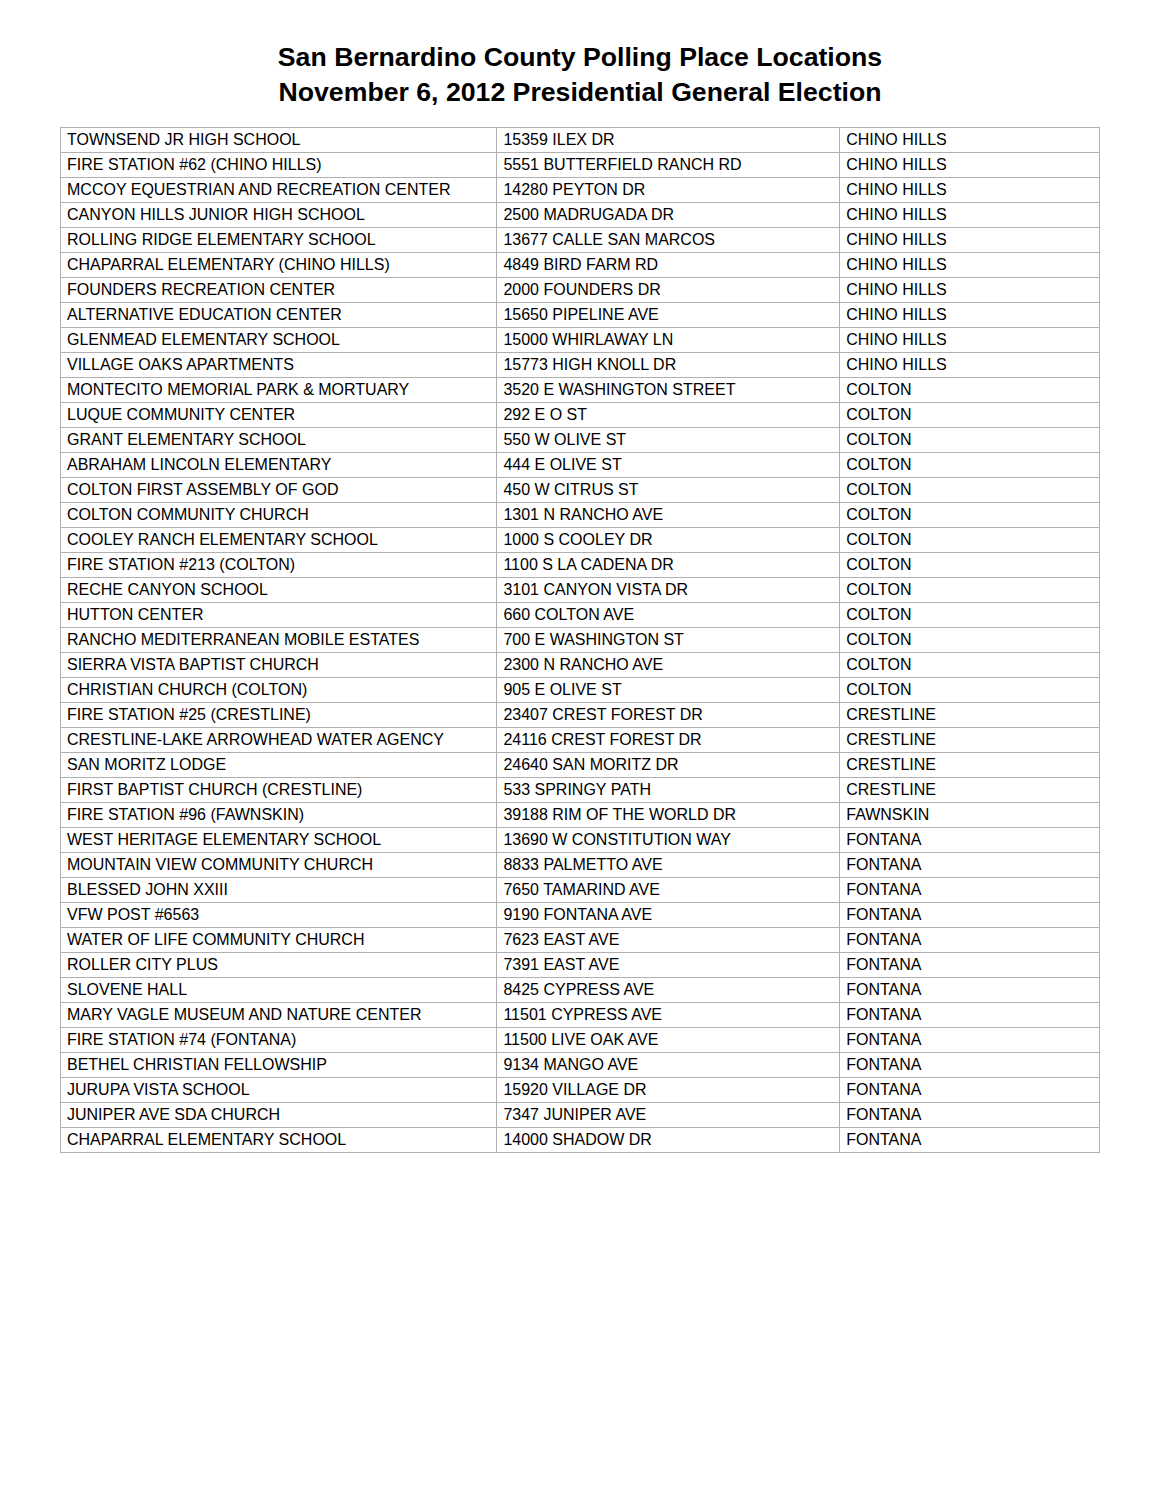San Bernardino County Polling Place Locations
November 6, 2012 Presidential General Election
| TOWNSEND JR HIGH SCHOOL | 15359 ILEX DR | CHINO HILLS |
| FIRE STATION #62 (CHINO HILLS) | 5551 BUTTERFIELD RANCH RD | CHINO HILLS |
| MCCOY EQUESTRIAN AND RECREATION CENTER | 14280 PEYTON DR | CHINO HILLS |
| CANYON HILLS JUNIOR HIGH SCHOOL | 2500 MADRUGADA DR | CHINO HILLS |
| ROLLING RIDGE ELEMENTARY SCHOOL | 13677 CALLE SAN MARCOS | CHINO HILLS |
| CHAPARRAL ELEMENTARY (CHINO HILLS) | 4849 BIRD FARM RD | CHINO HILLS |
| FOUNDERS RECREATION CENTER | 2000 FOUNDERS DR | CHINO HILLS |
| ALTERNATIVE EDUCATION CENTER | 15650 PIPELINE AVE | CHINO HILLS |
| GLENMEAD ELEMENTARY SCHOOL | 15000 WHIRLAWAY LN | CHINO HILLS |
| VILLAGE OAKS APARTMENTS | 15773 HIGH KNOLL DR | CHINO HILLS |
| MONTECITO MEMORIAL PARK & MORTUARY | 3520 E WASHINGTON STREET | COLTON |
| LUQUE COMMUNITY CENTER | 292 E O ST | COLTON |
| GRANT ELEMENTARY SCHOOL | 550 W OLIVE ST | COLTON |
| ABRAHAM LINCOLN ELEMENTARY | 444 E OLIVE ST | COLTON |
| COLTON FIRST ASSEMBLY OF GOD | 450 W CITRUS ST | COLTON |
| COLTON COMMUNITY CHURCH | 1301 N RANCHO AVE | COLTON |
| COOLEY RANCH ELEMENTARY SCHOOL | 1000 S COOLEY DR | COLTON |
| FIRE STATION #213 (COLTON) | 1100 S LA CADENA DR | COLTON |
| RECHE CANYON SCHOOL | 3101 CANYON VISTA DR | COLTON |
| HUTTON CENTER | 660 COLTON AVE | COLTON |
| RANCHO MEDITERRANEAN MOBILE ESTATES | 700 E WASHINGTON ST | COLTON |
| SIERRA VISTA BAPTIST CHURCH | 2300 N RANCHO AVE | COLTON |
| CHRISTIAN CHURCH (COLTON) | 905 E OLIVE ST | COLTON |
| FIRE STATION #25 (CRESTLINE) | 23407 CREST FOREST DR | CRESTLINE |
| CRESTLINE-LAKE ARROWHEAD WATER AGENCY | 24116 CREST FOREST DR | CRESTLINE |
| SAN MORITZ LODGE | 24640 SAN MORITZ DR | CRESTLINE |
| FIRST BAPTIST CHURCH (CRESTLINE) | 533 SPRINGY PATH | CRESTLINE |
| FIRE STATION #96 (FAWNSKIN) | 39188 RIM OF THE WORLD DR | FAWNSKIN |
| WEST HERITAGE ELEMENTARY SCHOOL | 13690 W CONSTITUTION WAY | FONTANA |
| MOUNTAIN VIEW COMMUNITY CHURCH | 8833 PALMETTO AVE | FONTANA |
| BLESSED JOHN XXIII | 7650 TAMARIND AVE | FONTANA |
| VFW POST #6563 | 9190 FONTANA AVE | FONTANA |
| WATER OF LIFE COMMUNITY CHURCH | 7623 EAST AVE | FONTANA |
| ROLLER CITY PLUS | 7391 EAST AVE | FONTANA |
| SLOVENE HALL | 8425 CYPRESS AVE | FONTANA |
| MARY VAGLE MUSEUM AND NATURE CENTER | 11501 CYPRESS AVE | FONTANA |
| FIRE STATION #74 (FONTANA) | 11500 LIVE OAK AVE | FONTANA |
| BETHEL CHRISTIAN FELLOWSHIP | 9134 MANGO AVE | FONTANA |
| JURUPA VISTA SCHOOL | 15920 VILLAGE DR | FONTANA |
| JUNIPER AVE SDA CHURCH | 7347 JUNIPER AVE | FONTANA |
| CHAPARRAL ELEMENTARY SCHOOL | 14000 SHADOW DR | FONTANA |